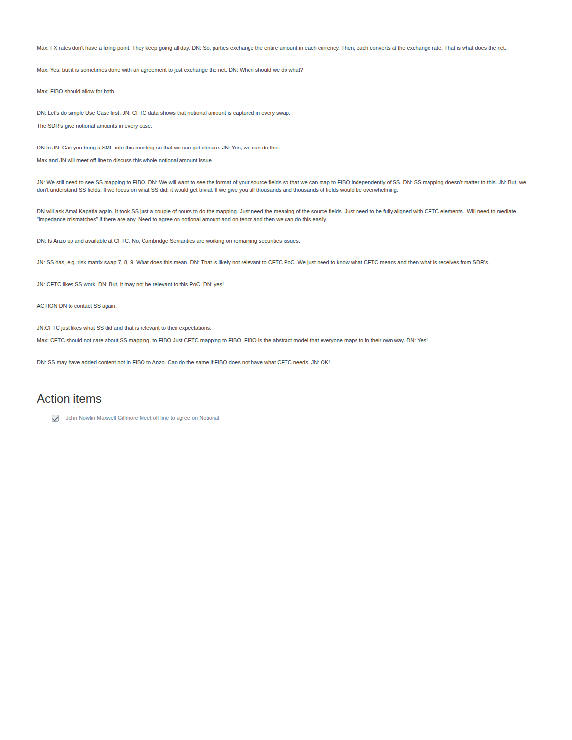Max: FX rates don't have a fixing point. They keep going all day. DN: So, parties exchange the entire amount in each currency. Then, each converts at the exchange rate. That is what does the net.
Max: Yes, but it is sometimes done with an agreement to just exchange the net. DN: When should we do what?
Max: FIBO should allow for both.
DN: Let's do simple Use Case first. JN: CFTC data shows that notional amount is captured in every swap.
The SDR's give notional amounts in every case.
DN to JN: Can you bring a SME into this meeting so that we can get closure. JN: Yes, we can do this.
Max and JN will meet off line to discuss this whole notional amount issue.
JN: We still need to see SS mapping to FIBO. DN: We will want to see the format of your source fields so that we can map to FIBO independently of SS. DN: SS mapping doesn’t matter to this. JN: But, we don't understand SS fields. If we focus on what SS did, it would get trivial. If we give you all thousands and thousands of fields would be overwhelming.
DN will ask Amal Kapatia again. It took SS just a couple of hours to do the mapping. Just need the meaning of the source fields. Just need to be fully aligned with CFTC elements. Will need to mediate "impedance mismatches" if there are any. Need to agree on notional amount and on tenor and then we can do this easily.
DN: Is Anzo up and available at CFTC. No, Cambridge Semantics are working on remaining securities issues.
JN: SS has, e.g. risk matrix swap 7, 8, 9. What does this mean. DN: That is likely not relevant to CFTC PoC. We just need to know what CFTC means and then what is receives from SDR's.
JN: CFTC likes SS work. DN: But, it may not be relevant to this PoC. DN: yes!
ACTION DN to contact SS again.
JN:CFTC just likes what SS did and that is relevant to their expectations.
Max: CFTC should not care about SS mapping. to FIBO Just CFTC mapping to FIBO. FIBO is the abstract model that everyone maps to in their own way. DN: Yes!
DN: SS may have added content not in FIBO to Anzo. Can do the same if FIBO does not have what CFTC needs. JN: OK!
Action items
John Nowlin Maxwell Gillmore Meet off line to agree on Notional